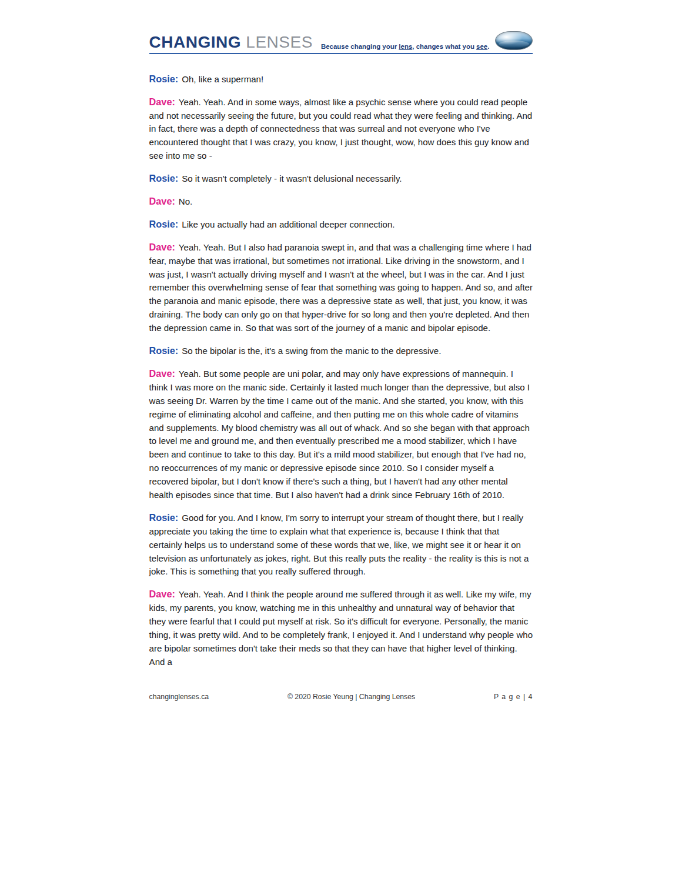CHANGING LENSES
Because changing your lens, changes what you see.
Rosie: Oh, like a superman!
Dave: Yeah. Yeah. And in some ways, almost like a psychic sense where you could read people and not necessarily seeing the future, but you could read what they were feeling and thinking. And in fact, there was a depth of connectedness that was surreal and not everyone who I've encountered thought that I was crazy, you know, I just thought, wow, how does this guy know and see into me so -
Rosie: So it wasn't completely - it wasn't delusional necessarily.
Dave: No.
Rosie: Like you actually had an additional deeper connection.
Dave: Yeah. Yeah. But I also had paranoia swept in, and that was a challenging time where I had fear, maybe that was irrational, but sometimes not irrational. Like driving in the snowstorm, and I was just, I wasn't actually driving myself and I wasn't at the wheel, but I was in the car. And I just remember this overwhelming sense of fear that something was going to happen. And so, and after the paranoia and manic episode, there was a depressive state as well, that just, you know, it was draining. The body can only go on that hyper-drive for so long and then you're depleted. And then the depression came in. So that was sort of the journey of a manic and bipolar episode.
Rosie: So the bipolar is the, it's a swing from the manic to the depressive.
Dave: Yeah. But some people are uni polar, and may only have expressions of mannequin. I think I was more on the manic side. Certainly it lasted much longer than the depressive, but also I was seeing Dr. Warren by the time I came out of the manic. And she started, you know, with this regime of eliminating alcohol and caffeine, and then putting me on this whole cadre of vitamins and supplements. My blood chemistry was all out of whack. And so she began with that approach to level me and ground me, and then eventually prescribed me a mood stabilizer, which I have been and continue to take to this day. But it's a mild mood stabilizer, but enough that I've had no, no reoccurrences of my manic or depressive episode since 2010. So I consider myself a recovered bipolar, but I don't know if there's such a thing, but I haven't had any other mental health episodes since that time. But I also haven't had a drink since February 16th of 2010.
Rosie: Good for you. And I know, I'm sorry to interrupt your stream of thought there, but I really appreciate you taking the time to explain what that experience is, because I think that that certainly helps us to understand some of these words that we, like, we might see it or hear it on television as unfortunately as jokes, right. But this really puts the reality - the reality is this is not a joke. This is something that you really suffered through.
Dave: Yeah. Yeah. And I think the people around me suffered through it as well. Like my wife, my kids, my parents, you know, watching me in this unhealthy and unnatural way of behavior that they were fearful that I could put myself at risk. So it's difficult for everyone. Personally, the manic thing, it was pretty wild. And to be completely frank, I enjoyed it. And I understand why people who are bipolar sometimes don't take their meds so that they can have that higher level of thinking. And a
changinglenses.ca
© 2020 Rosie Yeung | Changing Lenses
P a g e | 4